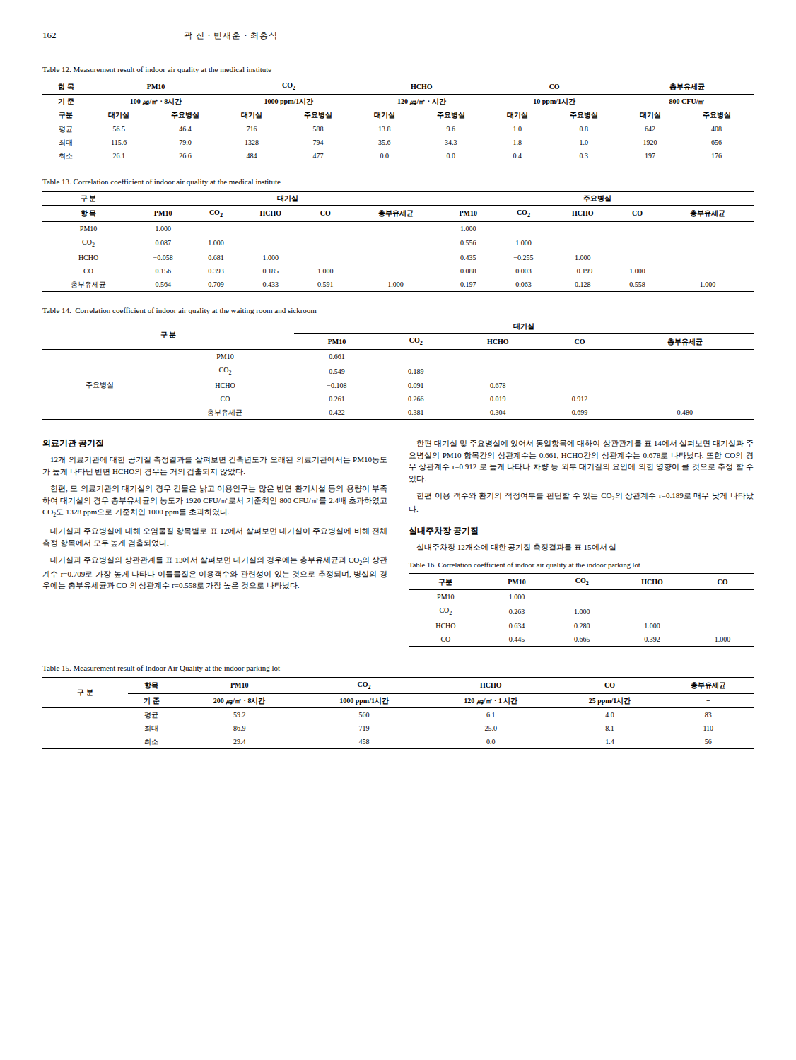162 곽 진 · 빈재훈 · 최홍식
Table 12. Measurement result of indoor air quality at the medical institute
| 항 목 | PM10 | CO 2 | HCHO | CO | 총부유세균 |
| --- | --- | --- | --- | --- | --- |
| 기 준 | 100 ㎍/㎥ · 8시간 | 1000 ppm/1시간 | 120 ㎍/㎥ · 시간 | 10 ppm/1시간 | 800 CFU/㎥ |
| 구분 | 대기실 | 주요병실 | 대기실 | 주요병실 | 대기실 | 주요병실 | 대기실 | 주요병실 | 대기실 | 주요병실 |
| 평균 | 56.5 | 46.4 | 716 | 588 | 13.8 | 9.6 | 1.0 | 0.8 | 642 | 408 |
| 최대 | 115.6 | 79.0 | 1328 | 794 | 35.6 | 34.3 | 1.8 | 1.0 | 1920 | 656 |
| 최소 | 26.1 | 26.6 | 484 | 477 | 0.0 | 0.0 | 0.4 | 0.3 | 197 | 176 |
Table 13. Correlation coefficient of indoor air quality at the medical institute
| 구 분 | 대기실 | 주요병실 |
| --- | --- | --- |
| 항 목 | PM10 | CO 2 | HCHO | CO | 총부유세균 | PM10 | CO 2 | HCHO | CO | 총부유세균 |
| PM10 | 1.000 | | | | | 1.000 | | | | |
| CO 2 | 0.087 | 1.000 | | | | 0.556 | 1.000 | | | |
| HCHO | −0.058 | 0.681 | 1.000 | | | 0.435 | −0.255 | 1.000 | | |
| CO | 0.156 | 0.393 | 0.185 | 1.000 | | 0.088 | 0.003 | −0.199 | 1.000 | |
| 총부유세균 | 0.564 | 0.709 | 0.433 | 0.591 | 1.000 | 0.197 | 0.063 | 0.128 | 0.558 | 1.000 |
Table 14. Correlation coefficient of indoor air quality at the waiting room and sickroom
| 구 분 | 대기실 |
| --- | --- |
| PM10 | CO 2 | HCHO | CO | 총부유세균 |
| 주요병실 | PM10 | 0.661 | | | | |
| CO 2 | 0.549 | 0.189 | | | |
| HCHO | −0.108 | 0.091 | 0.678 | | |
| CO | 0.261 | 0.266 | 0.019 | 0.912 | |
| 총부유세균 | 0.422 | 0.381 | 0.304 | 0.699 | 0.480 |
의료기관 공기질
12개 의료기관에 대한 공기질 측정결과를 살펴보면 건축년도가 오래된 의료기관에서는 PM10농도가 높게 나타난 반면 HCHO의 경우는 거의 검출되지 않았다.
한편, 모 의료기관의 대기실의 경우 건물은 낡고 이용인구는 많은 반면 환기시설 등의 용량이 부족하여 대기실의 경우 총부유세균의 농도가 1920 CFU/㎥로서 기준치인 800 CFU/㎥를 2.4배 초과하였고 CO2도 1328 ppm으로 기준치인 1000 ppm를 초과하였다.
대기실과 주요병실에 대해 오염물질 항목별로 표 12에서 살펴보면 대기실이 주요병실에 비해 전체 측정 항목에서 모두 높게 검출되었다.
대기실과 주요병실의 상관관계를 표 13에서 살펴보면 대기실의 경우에는 총부유세균과 CO2의 상관계수 r=0.709로 가장 높게 나타나 이들물질은 이용객수와 관련성이 있는 것으로 추정되며, 병실의 경우에는 총부유세균과 CO 의 상관계수 r=0.558로 가장 높은 것으로 나타났다.
한편 대기실 및 주요병실에 있어서 동일항목에 대하여 상관관계를 표 14에서 살펴보면 대기실과 주요병실의 PM10 항목간의 상관계수는 0.661, HCHO간의 상관계수는 0.678로 나타났다. 또한 CO의 경우 상관계수 r=0.912 로 높게 나타나 차량 등 외부 대기질의 요인에 의한 영향이 클 것으로 추정 할 수 있다.
한편 이용 객수와 환기의 적정여부를 판단할 수 있는 CO2의 상관계수 r=0.189로 매우 낮게 나타났다.
실내주차장 공기질
실내주차장 12개소에 대한 공기질 측정결과를 표 15에서 살
Table 16. Correlation coefficient of indoor air quality at the indoor parking lot
| 구분 | PM10 | CO 2 | HCHO | CO |
| --- | --- | --- | --- | --- |
| PM10 | 1.000 | | | |
| CO 2 | 0.263 | 1.000 | | |
| HCHO | 0.634 | 0.280 | 1.000 | |
| CO | 0.445 | 0.665 | 0.392 | 1.000 |
Table 15. Measurement result of Indoor Air Quality at the indoor parking lot
| 구 분 | 항목 | PM10 | CO 2 | HCHO | CO | 총부유세균 |
| --- | --- | --- | --- | --- | --- | --- |
| 기 준 | 200 ㎍/㎥ · 8시간 | 1000 ppm/1시간 | 120 ㎍/㎥ · 1 시간 | 25 ppm/1시간 | − |
| | 평균 | 59.2 | 560 | 6.1 | 4.0 | 83 |
| | 최대 | 86.9 | 719 | 25.0 | 8.1 | 110 |
| | 최소 | 29.4 | 458 | 0.0 | 1.4 | 56 |